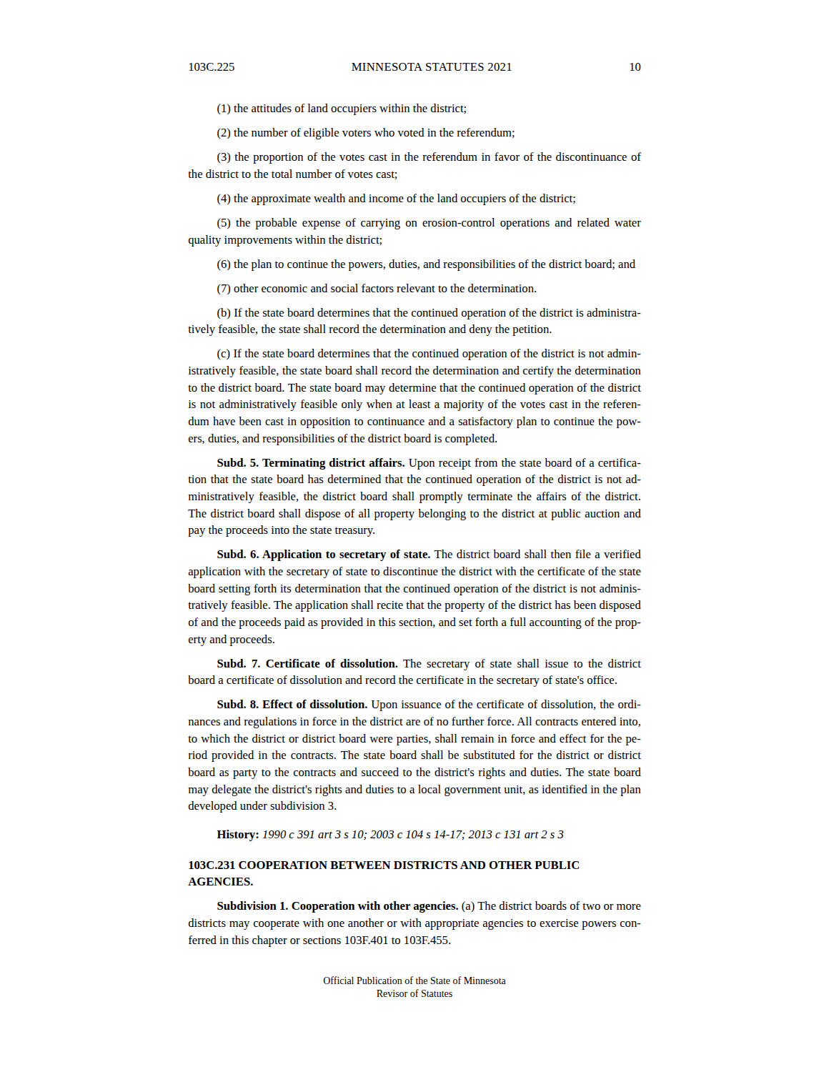103C.225 MINNESOTA STATUTES 2021 10
(1) the attitudes of land occupiers within the district;
(2) the number of eligible voters who voted in the referendum;
(3) the proportion of the votes cast in the referendum in favor of the discontinuance of the district to the total number of votes cast;
(4) the approximate wealth and income of the land occupiers of the district;
(5) the probable expense of carrying on erosion-control operations and related water quality improvements within the district;
(6) the plan to continue the powers, duties, and responsibilities of the district board; and
(7) other economic and social factors relevant to the determination.
(b) If the state board determines that the continued operation of the district is administratively feasible, the state shall record the determination and deny the petition.
(c) If the state board determines that the continued operation of the district is not administratively feasible, the state board shall record the determination and certify the determination to the district board. The state board may determine that the continued operation of the district is not administratively feasible only when at least a majority of the votes cast in the referendum have been cast in opposition to continuance and a satisfactory plan to continue the powers, duties, and responsibilities of the district board is completed.
Subd. 5. Terminating district affairs. Upon receipt from the state board of a certification that the state board has determined that the continued operation of the district is not administratively feasible, the district board shall promptly terminate the affairs of the district. The district board shall dispose of all property belonging to the district at public auction and pay the proceeds into the state treasury.
Subd. 6. Application to secretary of state. The district board shall then file a verified application with the secretary of state to discontinue the district with the certificate of the state board setting forth its determination that the continued operation of the district is not administratively feasible. The application shall recite that the property of the district has been disposed of and the proceeds paid as provided in this section, and set forth a full accounting of the property and proceeds.
Subd. 7. Certificate of dissolution. The secretary of state shall issue to the district board a certificate of dissolution and record the certificate in the secretary of state's office.
Subd. 8. Effect of dissolution. Upon issuance of the certificate of dissolution, the ordinances and regulations in force in the district are of no further force. All contracts entered into, to which the district or district board were parties, shall remain in force and effect for the period provided in the contracts. The state board shall be substituted for the district or district board as party to the contracts and succeed to the district's rights and duties. The state board may delegate the district's rights and duties to a local government unit, as identified in the plan developed under subdivision 3.
History: 1990 c 391 art 3 s 10; 2003 c 104 s 14-17; 2013 c 131 art 2 s 3
103C.231 COOPERATION BETWEEN DISTRICTS AND OTHER PUBLIC AGENCIES.
Subdivision 1. Cooperation with other agencies. (a) The district boards of two or more districts may cooperate with one another or with appropriate agencies to exercise powers conferred in this chapter or sections 103F.401 to 103F.455.
Official Publication of the State of Minnesota
Revisor of Statutes